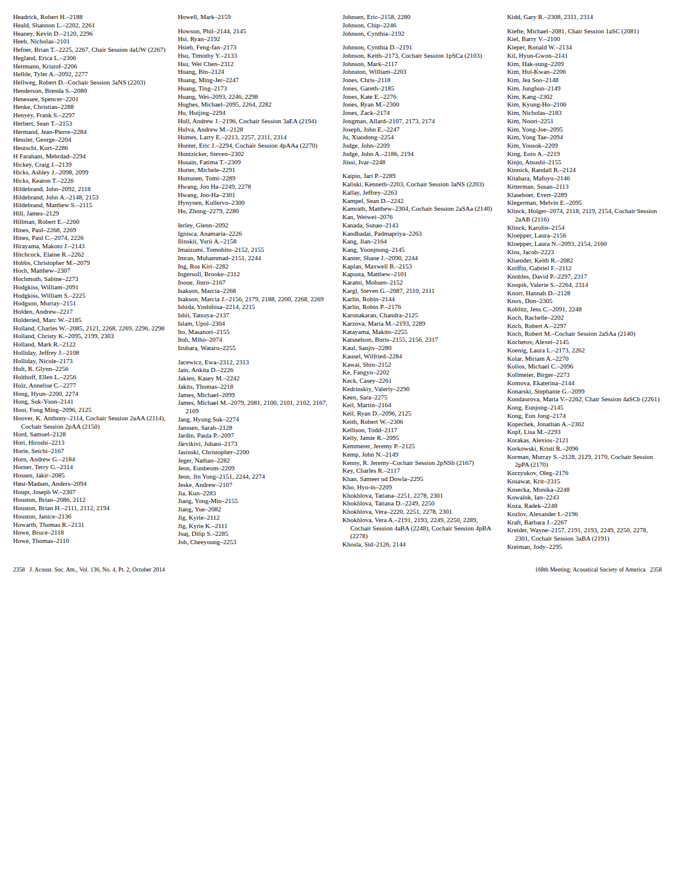Headrick, Robert H.–2188
Heald, Shannon L.–2202, 2261
Heaney, Kevin D.–2120, 2296
Heeb, Nicholas–2101
Hefner, Brian T.–2225, 2267, Chair Session 4aUW (2267)
Hegland, Erica L.–2306
Heitmann, Kristof–2206
Helble, Tyler A.–2092, 2277
Hellweg, Robert D.–Cochair Session 3aNS (2203)
Henderson, Brenda S.–2080
Henessee, Spencer–2201
Henke, Christian–2288
Henyey, Frank S.–2297
Herbert, Sean T.–2153
Hermand, Jean-Pierre–2284
Hessler, George–2204
Heutschi, Kurt–2286
H Farahani, Mehrdad–2294
Hickey, Craig J.–2139
Hicks, Ashley J.–2098, 2099
Hicks, Keaton T.–2226
Hildebrand, John–2092, 2118
Hildebrand, John A.–2148, 2153
Hildebrand, Matthew S.–2115
Hill, James–2129
Hillman, Robert E.–2260
Hines, Paul–2268, 2269
Hines, Paul C.–2074, 2226
Hirayama, Makoto J.–2143
Hitchcock, Elaine R.–2262
Hobbs, Christopher M.–2079
Hoch, Matthew–2307
Hochmuth, Sabine–2273
Hodgkiss, William–2091
Hodgkiss, William S.–2225
Hodgson, Murray–2151
Holden, Andrew–2217
Holderied, Marc W.–2185
Holland, Charles W.–2085, 2121, 2268, 2269, 2296, 2298
Holland, Christy K.–2095, 2199, 2303
Holland, Mark R.–2122
Holliday, Jeffrey J.–2108
Holliday, Nicole–2173
Holt, R. Glynn–2256
Holthoff, Ellen L.–2256
Holz, Annelise C.–2277
Hong, Hyun–2200, 2274
Hong, Suk-Yoon–2141
Hooi, Fong Ming–2096, 2125
Hoover, K. Anthony–2114, Cochair Session 2aAA (2114), Cochair Session 2pAA (2150)
Hord, Samuel–2128
Hori, Hiroshi–2213
Horie, Seichi–2167
Horn, Andrew G.–2184
Horner, Terry G.–2314
Hossen, Jakir–2085
Høst-Madsen, Anders–2094
Houpt, Joseph W.–2307
Houston, Brian–2086, 2112
Houston, Brian H.–2111, 2112, 2194
Houston, Janice–2136
Howarth, Thomas R.–2131
Howe, Bruce–2118
Howe, Thomas–2110
Howell, Mark–2159
Howson, Phil–2144, 2145
Hsi, Ryan–2192
Hsieh, Feng-fan–2173
Hsu, Timothy Y.–2133
Hsu, Wei Chen–2312
Huang, Bin–2124
Huang, Ming-Jer–2247
Huang, Ting–2173
Huang, Wei–2093, 2246, 2298
Hughes, Michael–2095, 2264, 2282
Hu, Huijing–2294
Hull, Andrew J.–2196, Cochair Session 3aEA (2194)
Hulva, Andrew M.–2128
Humes, Larry E.–2213, 2257, 2311, 2314
Hunter, Eric J.–2294, Cochair Session 4pAAa (2270)
Huntzicker, Steven–2302
Husain, Fatima T.–2309
Hutter, Michele–2291
Huttunen, Tomi–2289
Hwang, Joo Ha–2249, 2278
Hwang, Joo-Ha–2301
Hynynen, Kullervo–2300
Hu, Zhong–2279, 2280
Ierley, Glenn–2092
Ignisca, Anamaria–2226
Ilinskii, Yurii A.–2158
Imaizumi, Tomohito–2152, 2155
Imran, Muhammad–2151, 2244
Ing, Ros Kiri–2282
Ingersoll, Brooke–2312
Inoue, Jinro–2167
Isakson, Marcia–2268
Isakson, Marcia J.–2156, 2179, 2188, 2200, 2268, 2269
Ishida, Yoshihisa–2214, 2215
Ishii, Tatsuya–2137
Islam, Upol–2304
Ito, Masanori–2155
Itoh, Miho–2074
Izuhara, Wataru–2255
Jacewicz, Ewa–2312, 2313
Jain, Ankita D.–2226
Jakien, Kasey M.–2242
Jakits, Thomas–2218
James, Michael–2099
James, Michael M.–2079, 2081, 2100, 2101, 2102, 2167, 2169
Jang, Hyung Suk–2274
Janssen, Sarah–2128
Jardin, Paula P.–2097
Järvikivi, Juhani–2173
Jasinski, Christopher–2200
Jeger, Nathan–2282
Jeon, Eunbeom–2209
Jeon, Jin Yong–2151, 2244, 2274
Jeske, Andrew–2107
Jia, Kun–2283
Jiang, Yong-Min–2155
Jiang, Yue–2082
Jig, Kyrie–2112
Jig, Kyrie K.–2111
Joaj, Dilip S.–2285
Joh, Cheeyoung–2253
Johnsen, Eric–2158, 2280
Johnson, Chip–2246
Johnson, Cynthia–2192
Johnson, Cynthia D.–2191
Johnson, Keith–2173, Cochair Session 1pSCa (2103)
Johnson, Mark–2117
Johnston, William–2203
Jones, Chris–2118
Jones, Gareth–2185
Jones, Kate E.–2276
Jones, Ryan M.–2300
Jones, Zack–2174
Jongman, Allard–2107, 2173, 2174
Joseph, John E.–2247
Ju, Xiaodong–2254
Judge, John–2209
Judge, John A.–2186, 2194
Jüssi, Ivar–2248
Kaipio, Jari P.–2289
Kaliski, Kenneth–2203, Cochair Session 3aNS (2203)
Kallay, Jeffrey–2263
Kampel, Sean D.–2242
Kamrath, Matthew–2304, Cochair Session 2aSAa (2140)
Kan, Weiwei–2076
Kanada, Sunao–2143
Kandhadai, Padmapriya–2263
Kang, Jian–2164
Kang, Yoonjnung–2145
Kanter, Shane J.–2090, 2244
Kaplan, Maxwell B.–2153
Kapusta, Matthew–2101
Karami, Mohsen–2152
Kargl, Steven G.–2087, 2110, 2111
Karlin, Robin–2144
Karlin, Robin P.–2176
Karunakaran, Chandra–2125
Karzova, Maria M.–2193, 2289
Katayama, Makito–2255
Katsnelson, Boris–2155, 2156, 2317
Kaul, Sanjiv–2280
Kausel, Wilfried–2284
Kawai, Shin–2152
Ke, Fangyu–2202
Keck, Casey–2261
Kedrinskiy, Valeriy–2290
Keen, Sara–2275
Keil, Martin–2164
Keil, Ryan D.–2096, 2125
Keith, Robert W.–2306
Kellison, Todd–2117
Kelly, Jamie R.–2095
Kemmerer, Jeremy P.–2125
Kemp, John N.–2149
Kenny, R. Jeremy–Cochair Session 2pNSb (2167)
Key, Charles R.–2117
Khan, Sameer ud Dowla–2295
Kho, Hyo-in–2209
Khokhlova, Tatiana–2251, 2278, 2301
Khokhlova, Tatiana D.–2249, 2250
Khokhlova, Vera–2220, 2251, 2278, 2301
Khokhlova, Vera A.–2191, 2193, 2249, 2250, 2289, Cochair Session 4aBA (2248), Cochair Session 4pBA (2278)
Khosla, Sid–2126, 2144
Kidd, Gary R.–2308, 2311, 2314
Kiefte, Michael–2081, Chair Session 1aSC (2081)
Kiel, Barry V.–2100
Kieper, Ronald W.–2134
Kil, Hyun-Gwon–2141
Kim, Hak-sung–2209
Kim, Hui-Kwan–2206
Kim, Jea Soo–2148
Kim, Junghun–2149
Kim, Kang–2302
Kim, Kyung-Ho–2106
Kim, Nicholas–2183
Kim, Noori–2251
Kim, Yong-Joe–2095
Kim, Yong Tae–2094
Kim, Yousok–2209
King, Eoin A.–2219
Kinjo, Atsushi–2155
Kinnick, Randall R.–2124
Kitahara, Mafuyu–2146
Kitterman, Susan–2113
Klaseboer, Evert–2289
Klegerman, Melvin E.–2095
Klinck, Holger–2074, 2118, 2119, 2154, Cochair Session 2aAB (2116)
Klinck, Karolin–2154
Kloepper, Laura–2156
Kloepper, Laura N.–2093, 2154, 2160
Klos, Jacob–2223
Kluender, Keith R.–2082
Kniffin, Gabriel F.–2112
Knobles, David P.–2297, 2317
Knopik, Valerie S.–2264, 2314
Knorr, Hannah D.–2128
Knox, Don–2305
Koblitz, Jens C.–2091, 2248
Koch, Rachelle–2202
Koch, Robert A.–2297
Koch, Robert M.–Cochair Session 2aSAa (2140)
Kochetov, Alexei–2145
Koenig, Laura L.–2173, 2262
Kolar, Miriam A.–2270
Kolios, Michael C.–2096
Kollmeier, Birger–2273
Komova, Ekaterina–2144
Konarski, Stephanie G.–2099
Kondaurova, Maria V.–2262, Chair Session 4aSCb (2261)
Kong, Eunjong–2145
Kong, Eun Jong–2174
Kopechek, Jonathan A.–2302
Kopf, Lisa M.–2293
Korakas, Alexios–2121
Korkowski, Kristi R.–2096
Korman, Murray S.–2128, 2129, 2170, Cochair Session 2pPA (2170)
Korzyukov, Oleg–2176
Kosawat, Krit–2315
Kosecka, Monika–2248
Kowalok, Ian–2243
Koza, Radek–2248
Kozlov, Alexander I.–2196
Kraft, Barbara J.–2267
Kreider, Wayne–2157, 2191, 2193, 2249, 2250, 2278, 2301, Cochair Session 3aBA (2191)
Kreiman, Jody–2295
2358 J. Acoust. Soc. Am., Vol. 136, No. 4, Pt. 2, October 2014 168th Meeting: Acoustical Society of America 2358